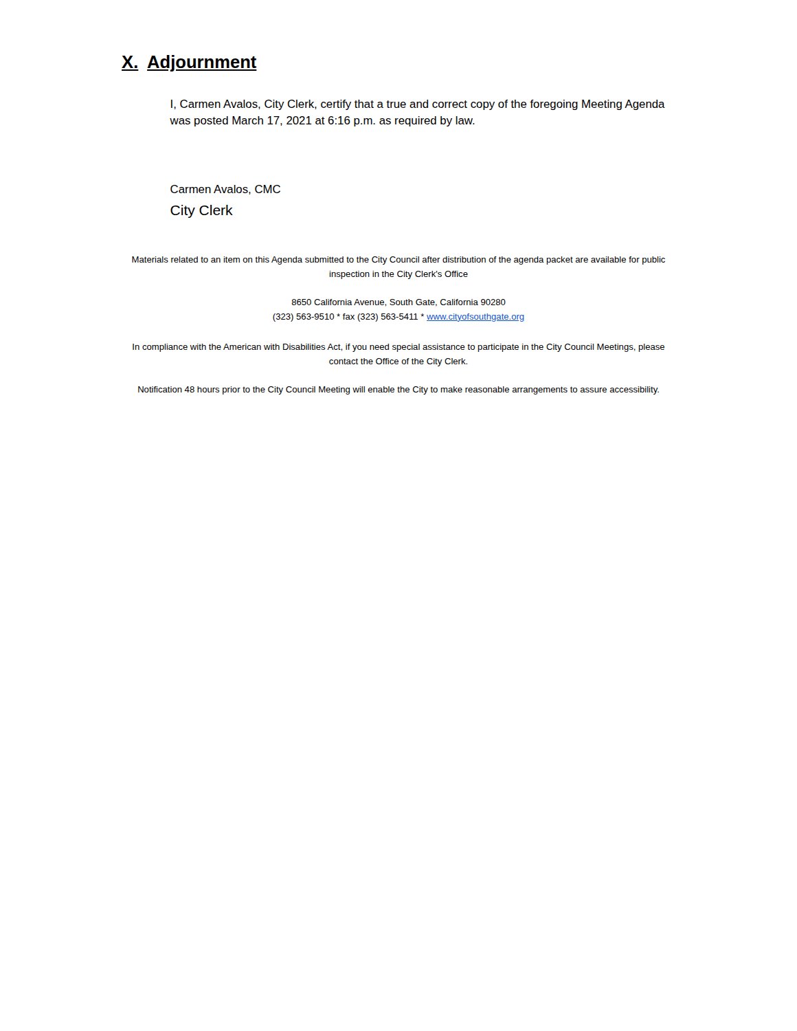X. Adjournment
I, Carmen Avalos, City Clerk, certify that a true and correct copy of the foregoing Meeting Agenda was posted March 17, 2021 at 6:16 p.m. as required by law.
Carmen Avalos, CMC
City Clerk
Materials related to an item on this Agenda submitted to the City Council after distribution of the agenda packet are available for public inspection in the City Clerk's Office
8650 California Avenue, South Gate, California 90280 (323) 563-9510 * fax (323) 563-5411 * www.cityofsouthgate.org
In compliance with the American with Disabilities Act, if you need special assistance to participate in the City Council Meetings, please contact the Office of the City Clerk.
Notification 48 hours prior to the City Council Meeting will enable the City to make reasonable arrangements to assure accessibility.